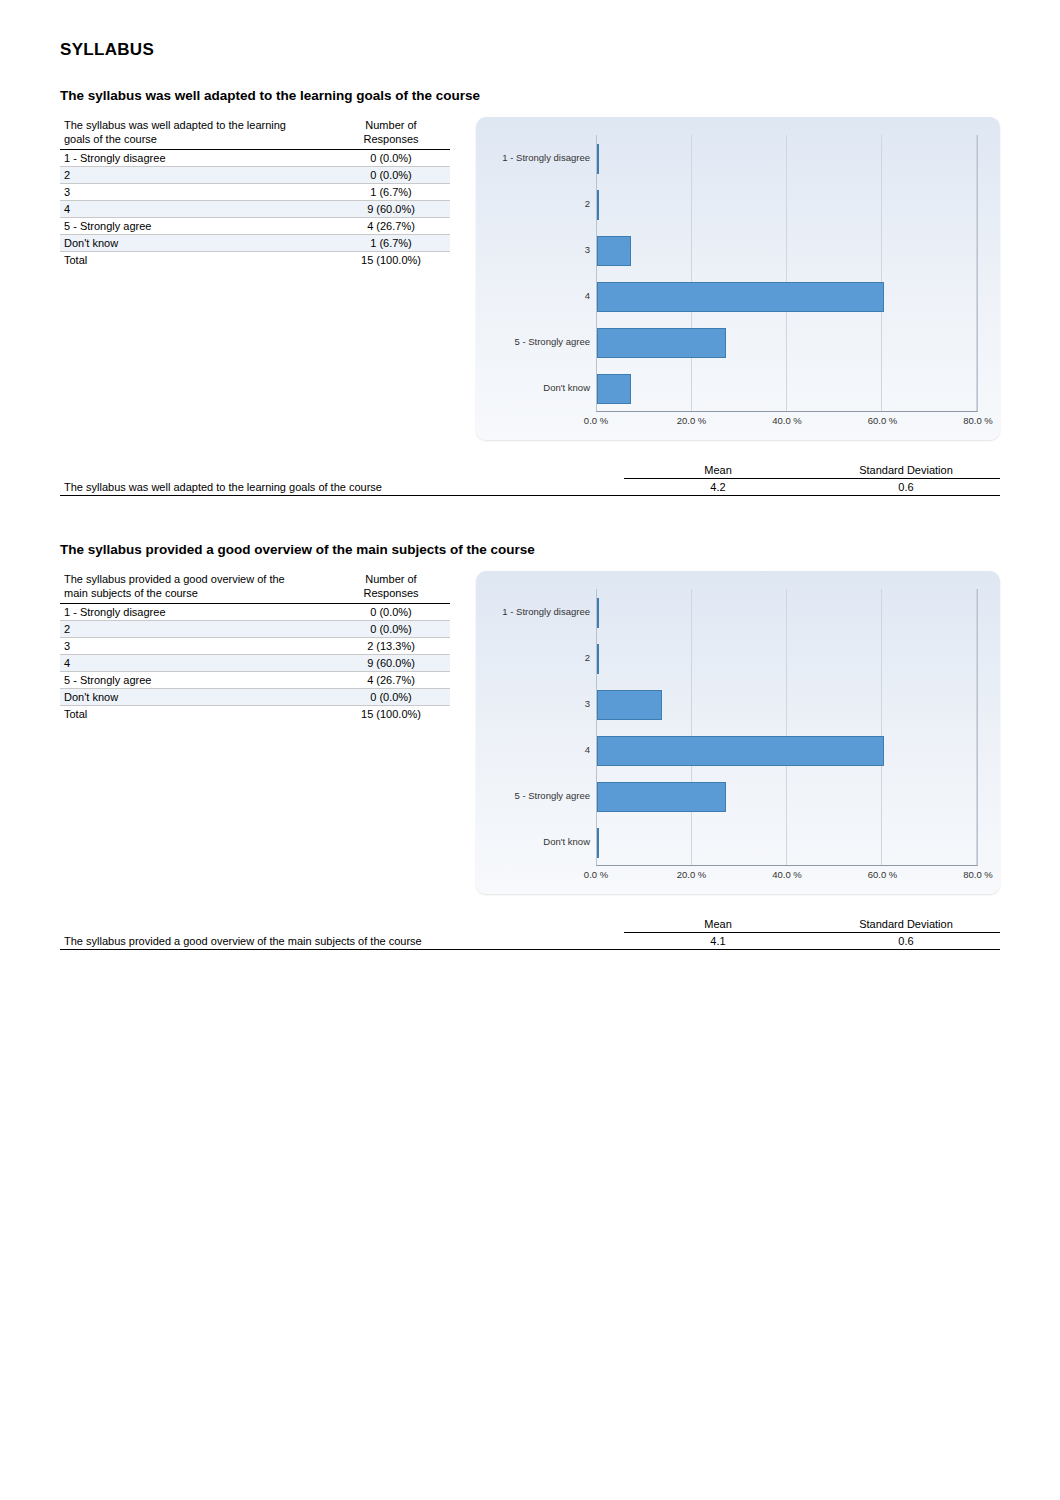SYLLABUS
The syllabus was well adapted to the learning goals of the course
| The syllabus was well adapted to the learning goals of the course | Number of Responses |
| --- | --- |
| 1 - Strongly disagree | 0 (0.0%) |
| 2 | 0 (0.0%) |
| 3 | 1 (6.7%) |
| 4 | 9 (60.0%) |
| 5 - Strongly agree | 4 (26.7%) |
| Don't know | 1 (6.7%) |
| Total | 15 (100.0%) |
1 - Strongly disagree
2
3
4
5 - Strongly agree
Don't know
0.0 % 20.0 % 40.0 % 60.0 % 80.0 %
| | Mean | Standard Deviation |
| --- | --- | --- |
| The syllabus was well adapted to the learning goals of the course | 4.2 | 0.6 |
The syllabus provided a good overview of the main subjects of the course
| The syllabus provided a good overview of the main subjects of the course | Number of Responses |
| --- | --- |
| 1 - Strongly disagree | 0 (0.0%) |
| 2 | 0 (0.0%) |
| 3 | 2 (13.3%) |
| 4 | 9 (60.0%) |
| 5 - Strongly agree | 4 (26.7%) |
| Don't know | 0 (0.0%) |
| Total | 15 (100.0%) |
1 - Strongly disagree
2
3
4
5 - Strongly agree
Don't know
0.0 % 20.0 % 40.0 % 60.0 % 80.0 %
| | Mean | Standard Deviation |
| --- | --- | --- |
| The syllabus provided a good overview of the main subjects of the course | 4.1 | 0.6 |